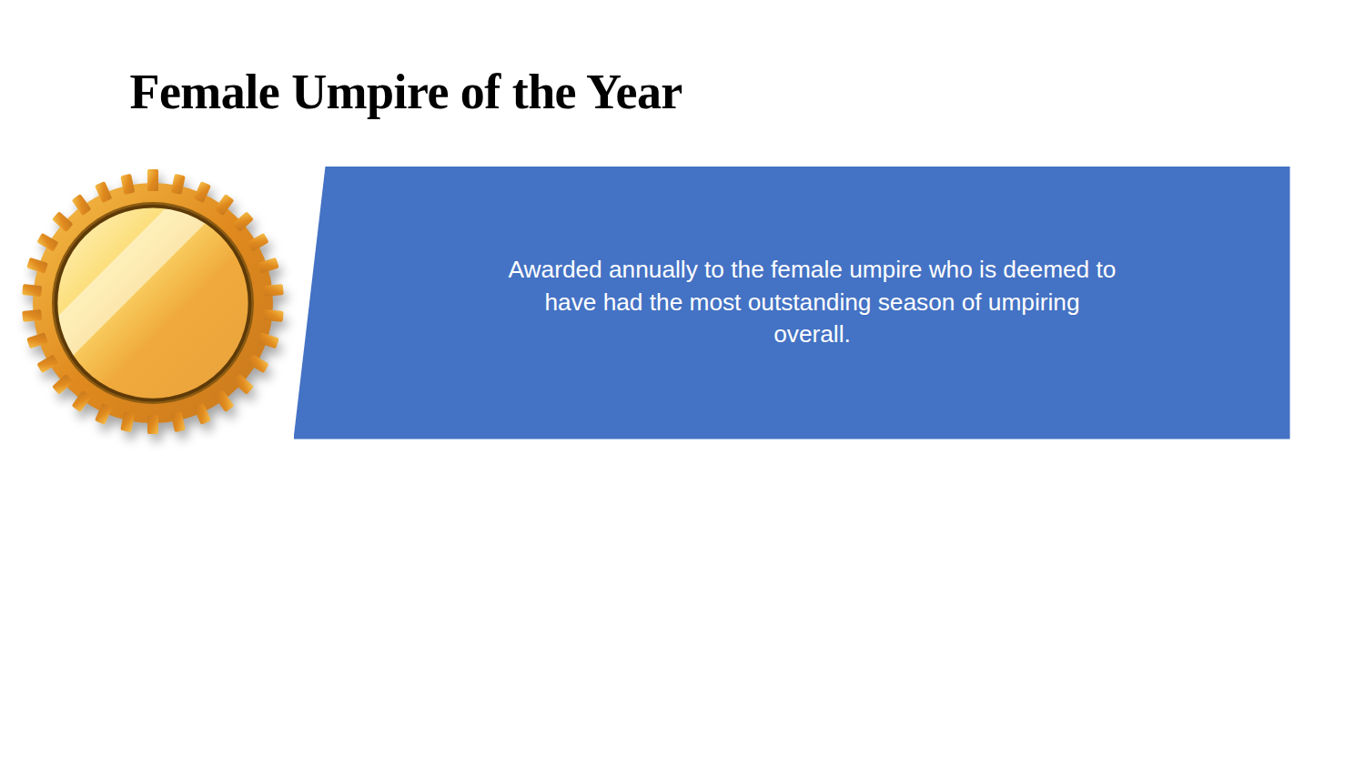Female Umpire of the Year
Awarded annually to the female umpire who is deemed to have had the most outstanding season of umpiring overall.